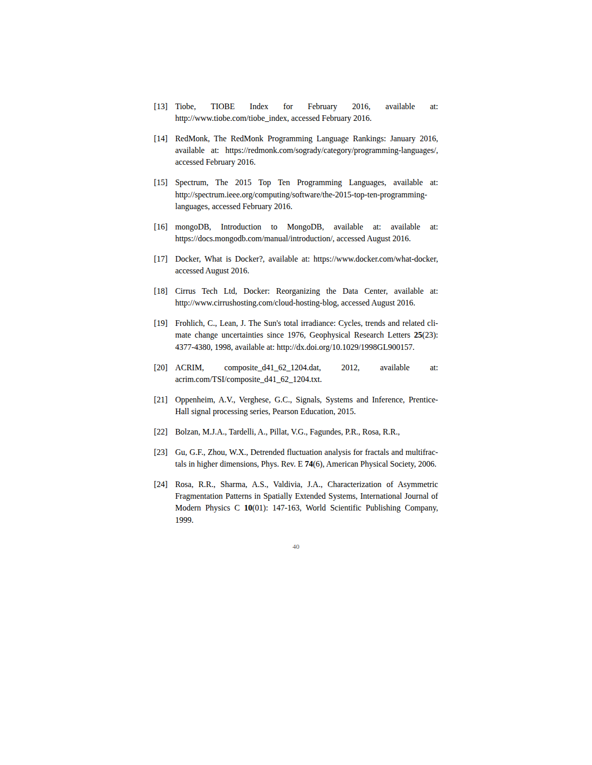[13] Tiobe, TIOBE Index for February 2016, available at: http://www.tiobe.com/tiobe_index, accessed February 2016.
[14] RedMonk, The RedMonk Programming Language Rankings: January 2016, available at: https://redmonk.com/sogrady/category/programming-languages/, accessed February 2016.
[15] Spectrum, The 2015 Top Ten Programming Languages, available at: http://spectrum.ieee.org/computing/software/the-2015-top-ten-programming-languages, accessed February 2016.
[16] mongoDB, Introduction to MongoDB, available at: available at: https://docs.mongodb.com/manual/introduction/, accessed August 2016.
[17] Docker, What is Docker?, available at: https://www.docker.com/what-docker, accessed August 2016.
[18] Cirrus Tech Ltd, Docker: Reorganizing the Data Center, available at: http://www.cirrushosting.com/cloud-hosting-blog, accessed August 2016.
[19] Frohlich, C., Lean, J. The Sun's total irradiance: Cycles, trends and related climate change uncertainties since 1976, Geophysical Research Letters 25(23): 4377-4380, 1998, available at: http://dx.doi.org/10.1029/1998GL900157.
[20] ACRIM, composite_d41_62_1204.dat, 2012, available at: acrim.com/TSI/composite_d41_62_1204.txt.
[21] Oppenheim, A.V., Verghese, G.C., Signals, Systems and Inference, Prentice-Hall signal processing series, Pearson Education, 2015.
[22] Bolzan, M.J.A., Tardelli, A., Pillat, V.G., Fagundes, P.R., Rosa, R.R.,
[23] Gu, G.F., Zhou, W.X., Detrended fluctuation analysis for fractals and multifractals in higher dimensions, Phys. Rev. E 74(6), American Physical Society, 2006.
[24] Rosa, R.R., Sharma, A.S., Valdivia, J.A., Characterization of Asymmetric Fragmentation Patterns in Spatially Extended Systems, International Journal of Modern Physics C 10(01): 147-163, World Scientific Publishing Company, 1999.
40